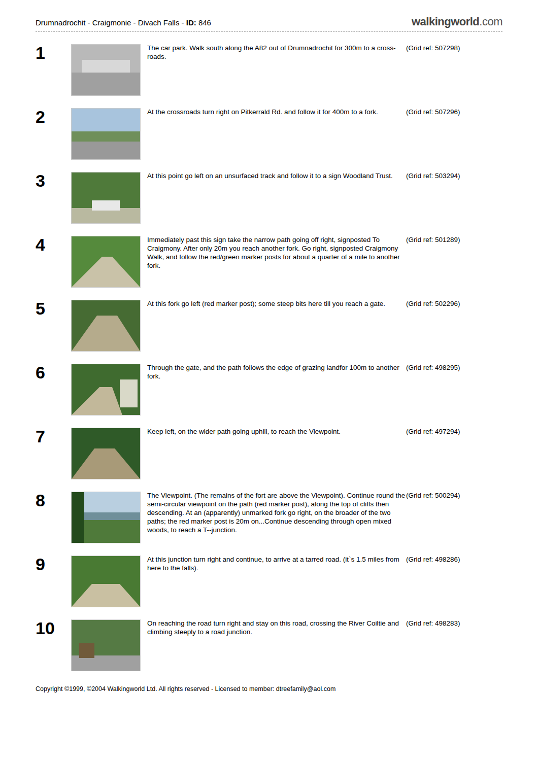Drumnadrochit - Craigmonie - Divach Falls - ID: 846
walkingworld.com
| 1 | | The car park. Walk south along the A82 out of Drumnadrochit for 300m to a cross- roads. | (Grid ref: 507298) |
| 2 | | At the crossroads turn right on Pitkerrald Rd. and follow it for 400m to a fork. | (Grid ref: 507296) |
| 3 | | At this point go left on an unsurfaced track and follow it to a sign Woodland Trust. | (Grid ref: 503294) |
| 4 | | Immediately past this sign take the narrow path going off right, signposted To Craigmony. After only 20m you reach another fork. Go right, signposted Craigmony Walk, and follow the red/green marker posts for about a quarter of a mile to another fork. | (Grid ref: 501289) |
| 5 | | At this fork go left (red marker post); some steep bits here till you reach a gate. | (Grid ref: 502296) |
| 6 | | Through the gate, and the path follows the edge of grazing landfor 100m to another fork. | (Grid ref: 498295) |
| 7 | | Keep left, on the wider path going uphill, to reach the Viewpoint. | (Grid ref: 497294) |
| 8 | | The Viewpoint. (The remains of the fort are above the Viewpoint). Continue round the semi-circular viewpoint on the path (red marker post), along the top of cliffs then descending. At an (apparently) unmarked fork go right, on the broader of the two paths; the red marker post is 20m on...Continue descending through open mixed woods, to reach a T--junction. | (Grid ref: 500294) |
| 9 | | At this junction turn right and continue, to arrive at a tarred road. (it`s 1.5 miles from here to the falls). | (Grid ref: 498286) |
| 10 | | On reaching the road turn right and stay on this road, crossing the River Coiltie and climbing steeply to a road junction. | (Grid ref: 498283) |
Copyright ©1999, ©2004 Walkingworld Ltd. All rights reserved - Licensed to member: dtreefamily@aol.com